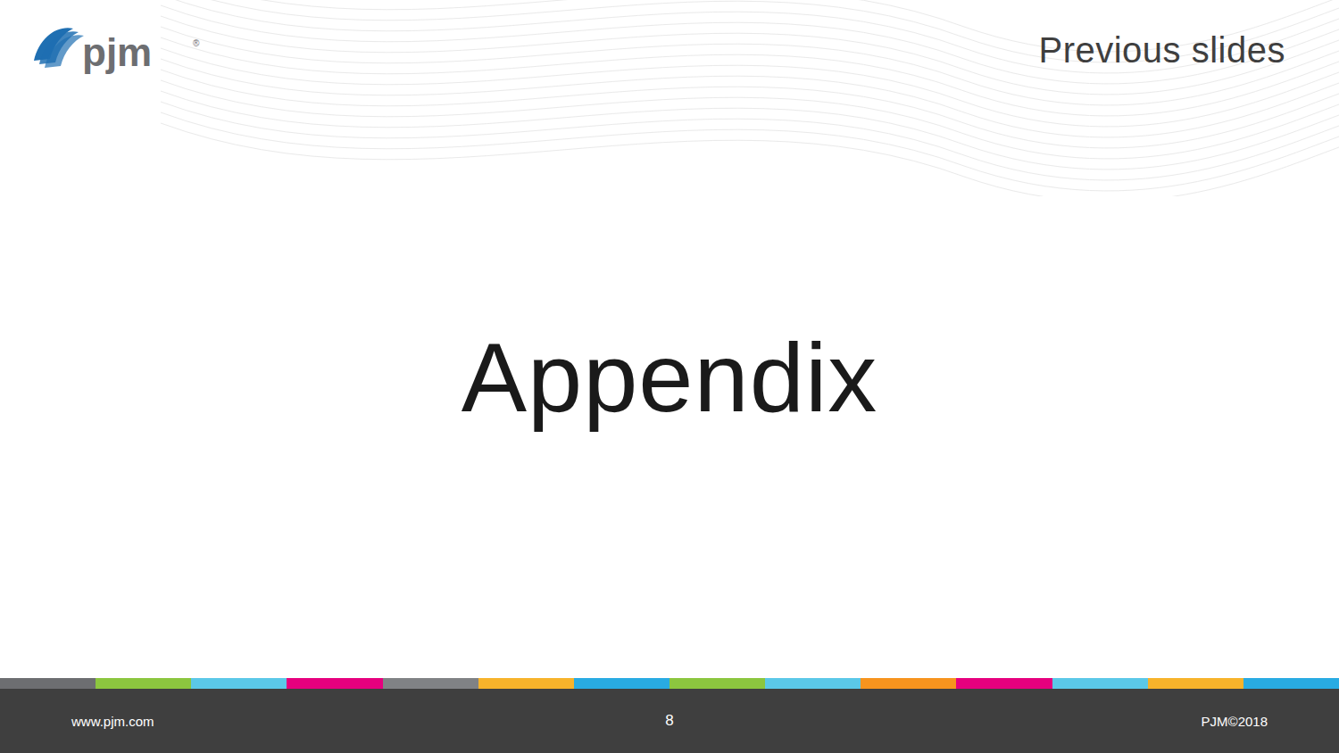pjm ®
Previous slides
Appendix
www.pjm.com
8
PJM©2018